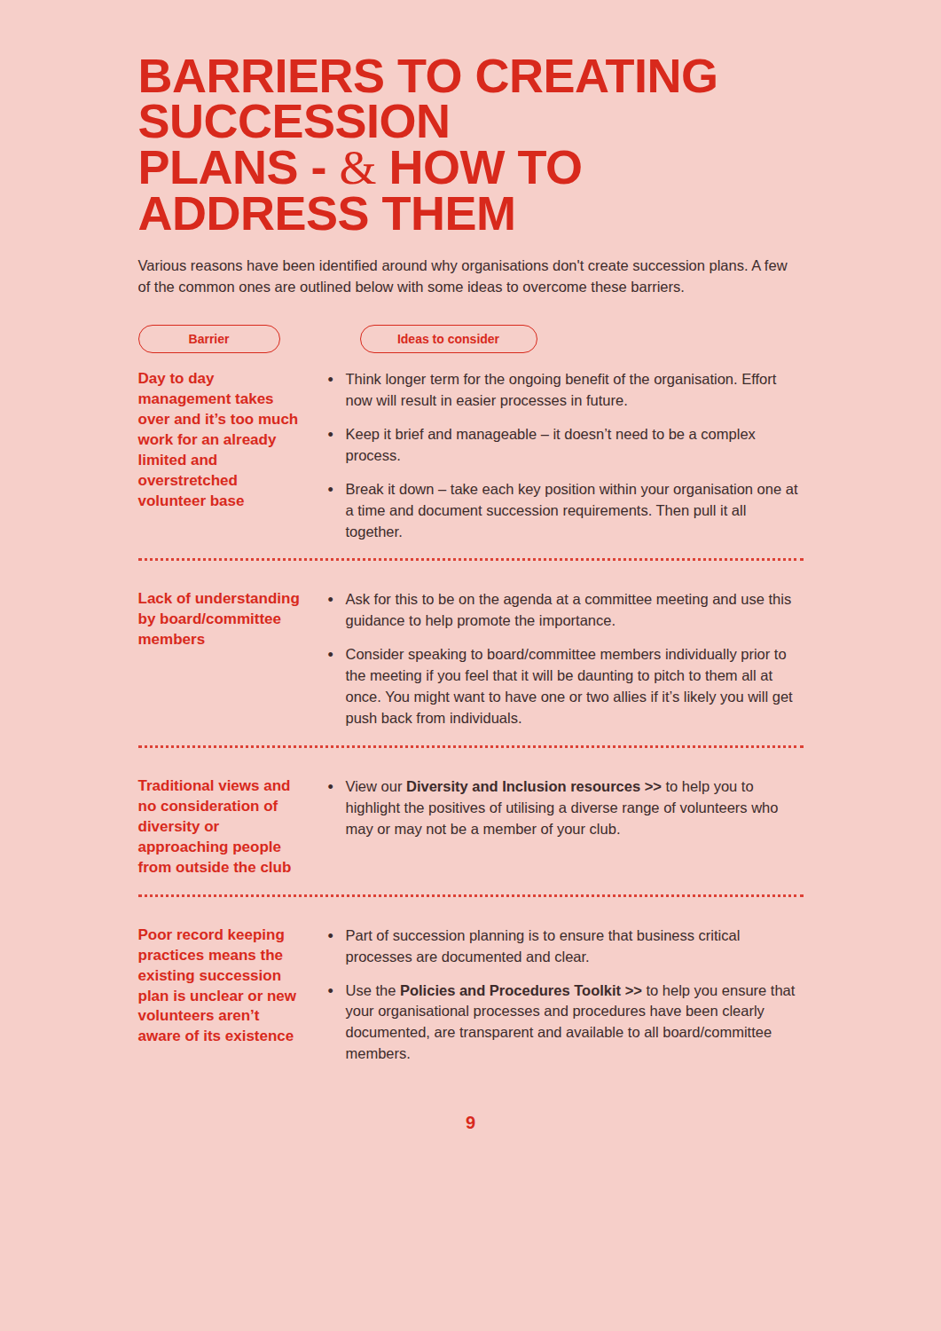Barriers to creating succession
plans - & how to address them
Various reasons have been identified around why organisations don't create succession plans. A few of the common ones are outlined below with some ideas to overcome these barriers.
Barrier
Ideas to consider
| Day to day management takes over and it’s too much work for an already limited and overstretched volunteer base | Think longer term for the ongoing benefit of the organisation. Effort now will result in easier processes in future. Keep it brief and manageable – it doesn’t need to be a complex process. Break it down – take each key position within your organisation one at a time and document succession requirements. Then pull it all together. |
| Lack of understanding by board/committee members | Ask for this to be on the agenda at a committee meeting and use this guidance to help promote the importance. Consider speaking to board/committee members individually prior to the meeting if you feel that it will be daunting to pitch to them all at once. You might want to have one or two allies if it’s likely you will get push back from individuals. |
| Traditional views and no consideration of diversity or approaching people from outside the club | View our Diversity and Inclusion resources >> to help you to highlight the positives of utilising a diverse range of volunteers who may or may not be a member of your club. |
| Poor record keeping practices means the existing succession plan is unclear or new volunteers aren’t aware of its existence | Part of succession planning is to ensure that business critical processes are documented and clear. Use the Policies and Procedures Toolkit >> to help you ensure that your organisational processes and procedures have been clearly documented, are transparent and available to all board/committee members. |
9